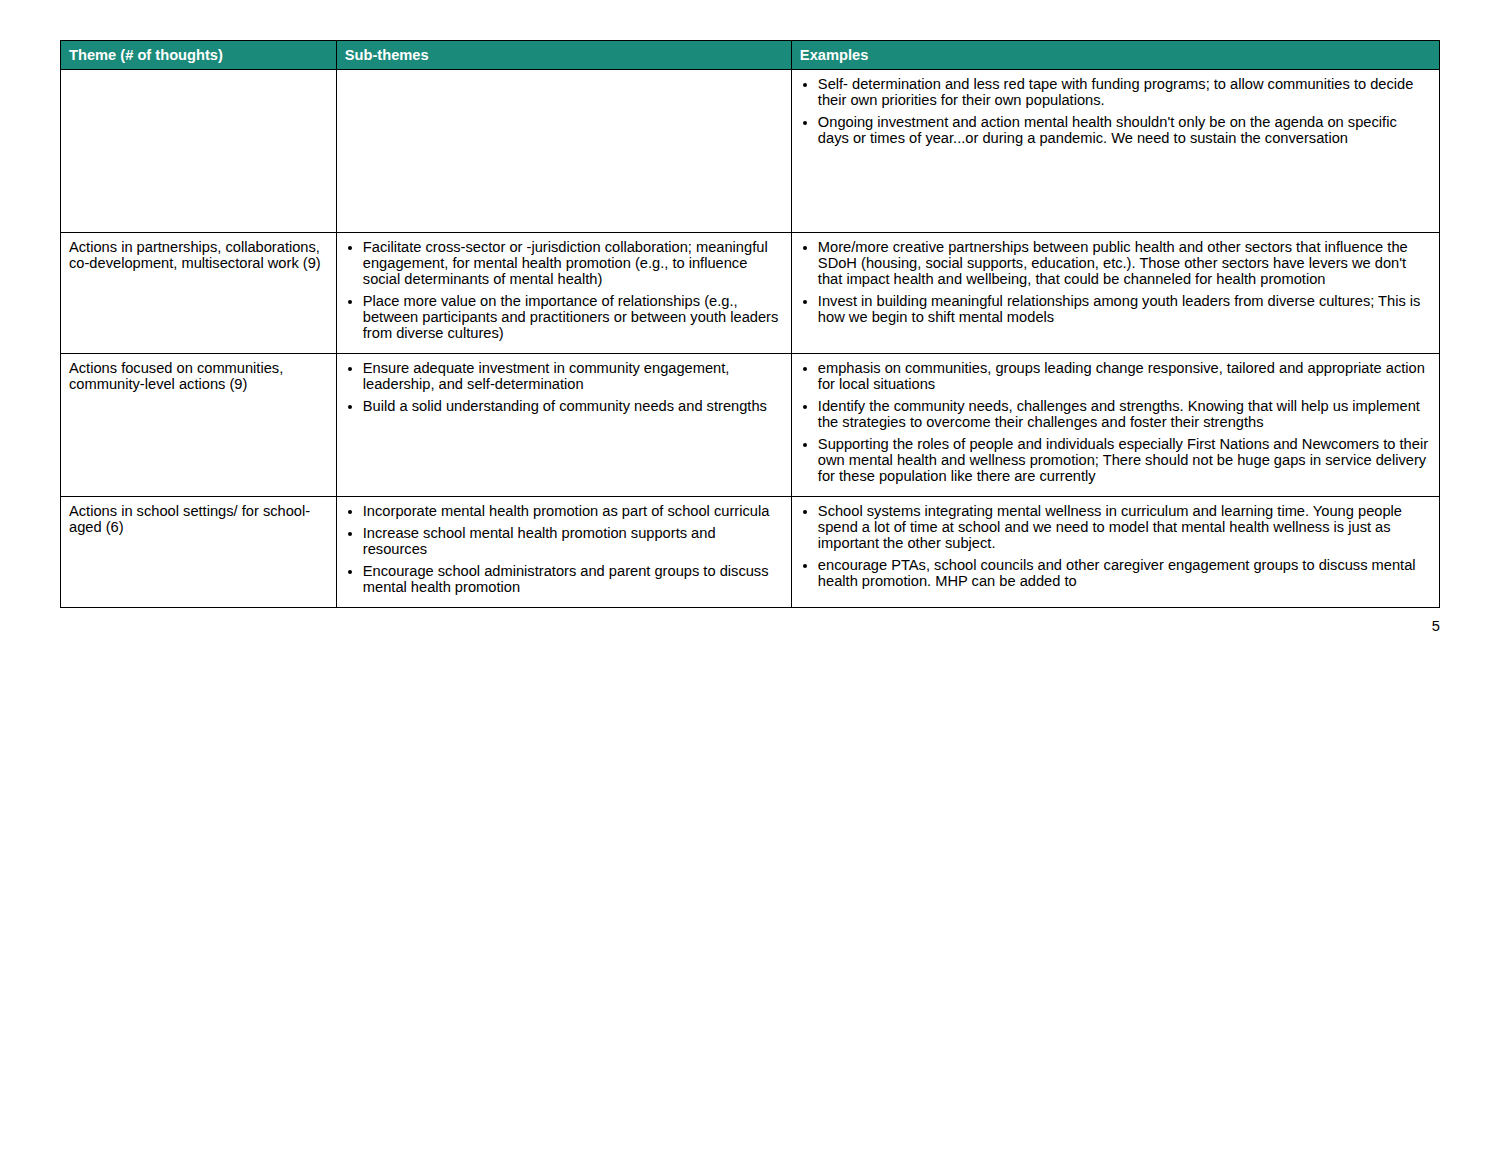| Theme (# of thoughts) | Sub-themes | Examples |
| --- | --- | --- |
| | | Self- determination and less red tape with funding programs; to allow communities to decide their own priorities for their own populations. Ongoing investment and action mental health shouldn't only be on the agenda on specific days or times of year...or during a pandemic. We need to sustain the conversation |
| Actions in partnerships, collaborations, co-development, multisectoral work (9) | Facilitate cross-sector or -jurisdiction collaboration; meaningful engagement, for mental health promotion (e.g., to influence social determinants of mental health) Place more value on the importance of relationships (e.g., between participants and practitioners or between youth leaders from diverse cultures) | More/more creative partnerships between public health and other sectors that influence the SDoH (housing, social supports, education, etc.). Those other sectors have levers we don't that impact health and wellbeing, that could be channeled for health promotion Invest in building meaningful relationships among youth leaders from diverse cultures; This is how we begin to shift mental models |
| Actions focused on communities, community-level actions (9) | Ensure adequate investment in community engagement, leadership, and self-determination Build a solid understanding of community needs and strengths | emphasis on communities, groups leading change responsive, tailored and appropriate action for local situations Identify the community needs, challenges and strengths. Knowing that will help us implement the strategies to overcome their challenges and foster their strengths Supporting the roles of people and individuals especially First Nations and Newcomers to their own mental health and wellness promotion; There should not be huge gaps in service delivery for these population like there are currently |
| Actions in school settings/ for school-aged (6) | Incorporate mental health promotion as part of school curricula Increase school mental health promotion supports and resources Encourage school administrators and parent groups to discuss mental health promotion | School systems integrating mental wellness in curriculum and learning time. Young people spend a lot of time at school and we need to model that mental health wellness is just as important the other subject. encourage PTAs, school councils and other caregiver engagement groups to discuss mental health promotion. MHP can be added to |
5